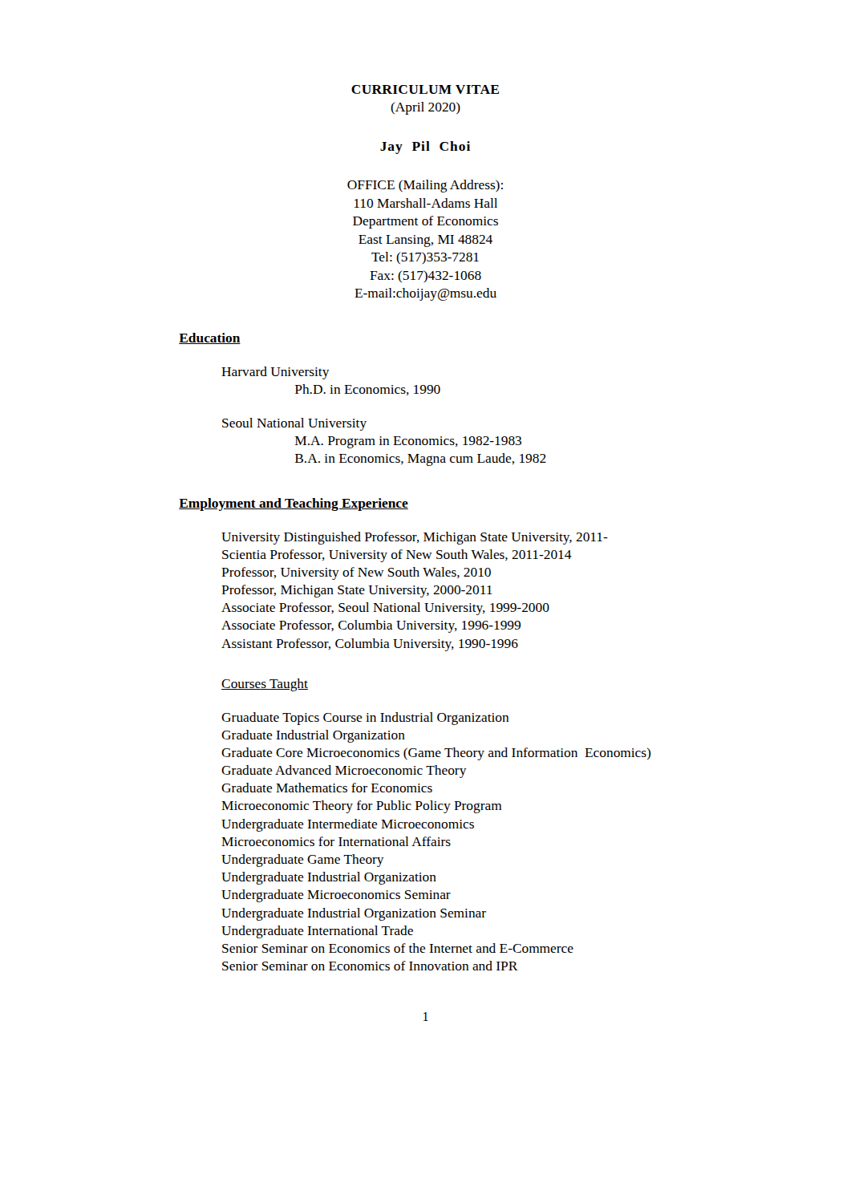CURRICULUM VITAE
(April 2020)
Jay Pil Choi
OFFICE (Mailing Address):
110 Marshall-Adams Hall
Department of Economics
East Lansing, MI 48824
Tel: (517)353-7281
Fax: (517)432-1068
E-mail:choijay@msu.edu
Education
Harvard University
Ph.D. in Economics, 1990
Seoul National University
M.A. Program in Economics, 1982-1983
B.A. in Economics, Magna cum Laude, 1982
Employment and Teaching Experience
University Distinguished Professor, Michigan State University, 2011-
Scientia Professor, University of New South Wales, 2011-2014
Professor, University of New South Wales, 2010
Professor, Michigan State University, 2000-2011
Associate Professor, Seoul National University, 1999-2000
Associate Professor, Columbia University, 1996-1999
Assistant Professor, Columbia University, 1990-1996
Courses Taught
Gruaduate Topics Course in Industrial Organization
Graduate Industrial Organization
Graduate Core Microeconomics (Game Theory and Information Economics)
Graduate Advanced Microeconomic Theory
Graduate Mathematics for Economics
Microeconomic Theory for Public Policy Program
Undergraduate Intermediate Microeconomics
Microeconomics for International Affairs
Undergraduate Game Theory
Undergraduate Industrial Organization
Undergraduate Microeconomics Seminar
Undergraduate Industrial Organization Seminar
Undergraduate International Trade
Senior Seminar on Economics of the Internet and E-Commerce
Senior Seminar on Economics of Innovation and IPR
1